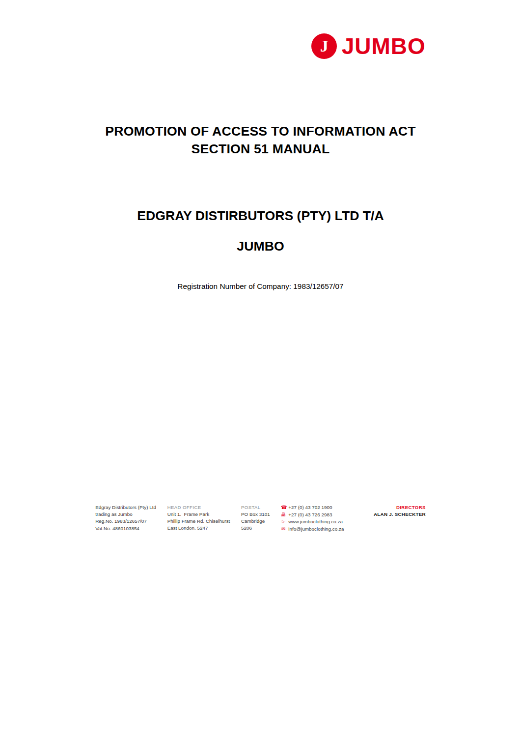J JUMBO
PROMOTION OF ACCESS TO INFORMATION ACT
SECTION 51 MANUAL
EDGRAY DISTIRBUTORS (PTY) LTD T/A JUMBO
Registration Number of Company: 1983/12657/07
Edgray Distributors (Pty) Ltd
trading as Jumbo
Reg.No. 1983/12657/07
Vat.No. 4860103854
Head Office
Unit 1. Frame Park
Phillip Frame Rd. Chiselhurst
East London. 5247
Postal
PO Box 3101
Cambridge
5206
☎+27 (0) 43 702 1900
🖶+27 (0) 43 726 2983
☞www.jumboclothing.co.za
✉info@jumboclothing.co.za
Directors
ALAN J. SCHECKTER